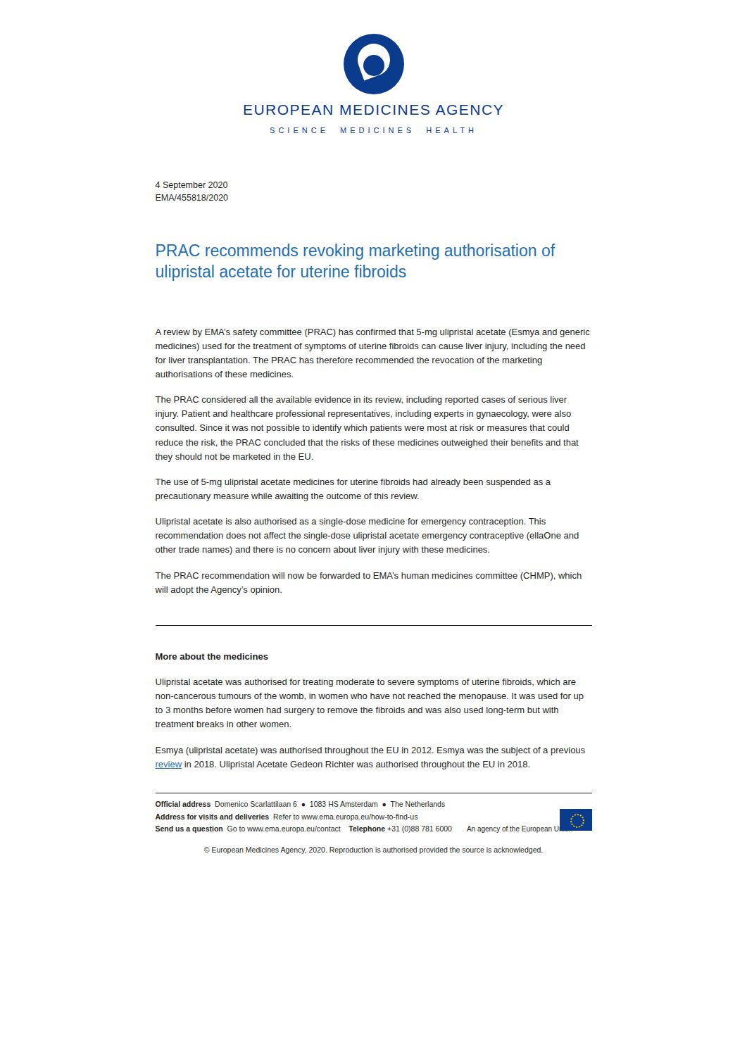EUROPEAN MEDICINES AGENCY
SCIENCE MEDICINES HEALTH
4 September 2020
EMA/455818/2020
PRAC recommends revoking marketing authorisation of ulipristal acetate for uterine fibroids
A review by EMA’s safety committee (PRAC) has confirmed that 5-mg ulipristal acetate (Esmya and generic medicines) used for the treatment of symptoms of uterine fibroids can cause liver injury, including the need for liver transplantation. The PRAC has therefore recommended the revocation of the marketing authorisations of these medicines.
The PRAC considered all the available evidence in its review, including reported cases of serious liver injury. Patient and healthcare professional representatives, including experts in gynaecology, were also consulted. Since it was not possible to identify which patients were most at risk or measures that could reduce the risk, the PRAC concluded that the risks of these medicines outweighed their benefits and that they should not be marketed in the EU.
The use of 5-mg ulipristal acetate medicines for uterine fibroids had already been suspended as a precautionary measure while awaiting the outcome of this review.
Ulipristal acetate is also authorised as a single-dose medicine for emergency contraception. This recommendation does not affect the single-dose ulipristal acetate emergency contraceptive (ellaOne and other trade names) and there is no concern about liver injury with these medicines.
The PRAC recommendation will now be forwarded to EMA’s human medicines committee (CHMP), which will adopt the Agency’s opinion.
More about the medicines
Ulipristal acetate was authorised for treating moderate to severe symptoms of uterine fibroids, which are non-cancerous tumours of the womb, in women who have not reached the menopause. It was used for up to 3 months before women had surgery to remove the fibroids and was also used long-term but with treatment breaks in other women.
Esmya (ulipristal acetate) was authorised throughout the EU in 2012. Esmya was the subject of a previous review in 2018. Ulipristal Acetate Gedeon Richter was authorised throughout the EU in 2018.
Official address Domenico Scarlattilaan 6 ● 1083 HS Amsterdam ● The Netherlands
Address for visits and deliveries Refer to www.ema.europa.eu/how-to-find-us
Send us a question Go to www.ema.europa.eu/contact Telephone +31 (0)88 781 6000 An agency of the European Union
© European Medicines Agency, 2020. Reproduction is authorised provided the source is acknowledged.